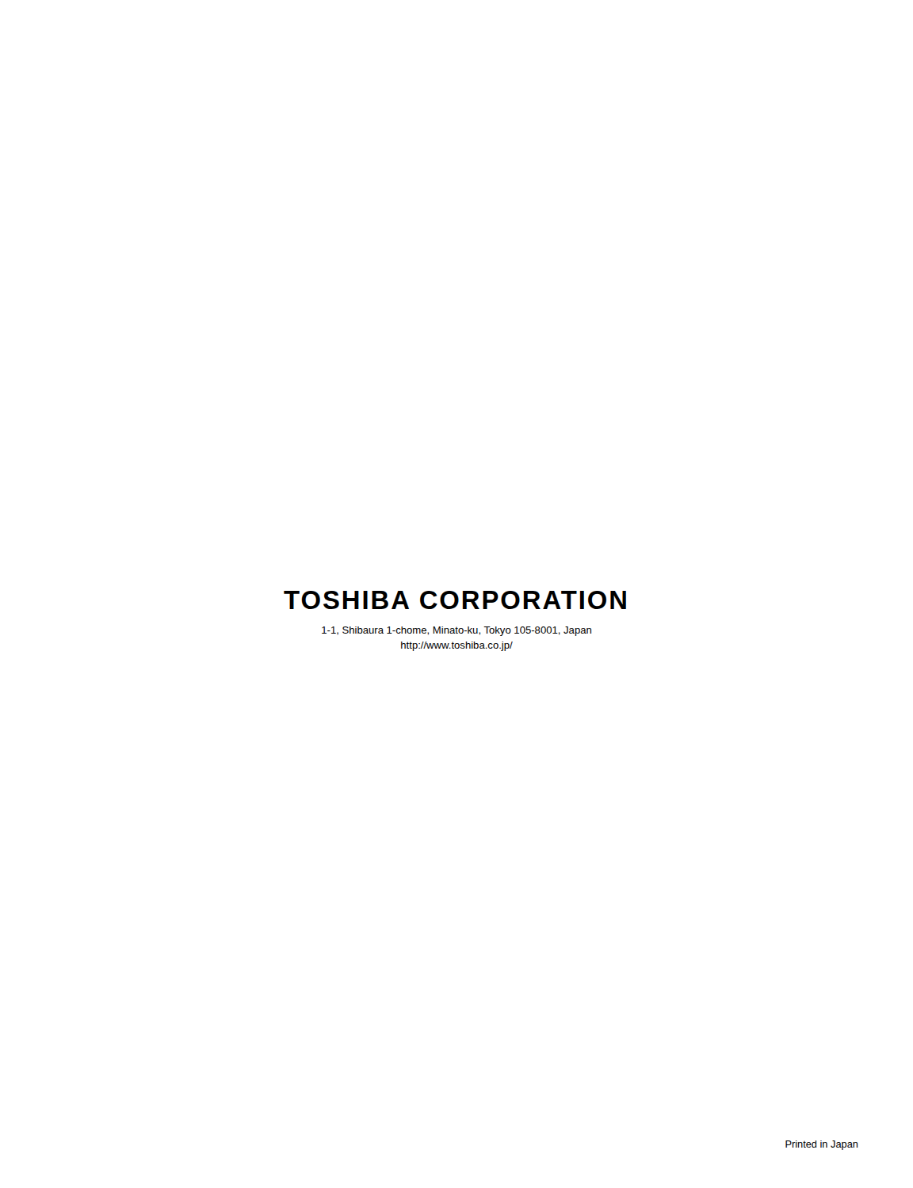TOSHIBA CORPORATION
1-1, Shibaura 1-chome, Minato-ku, Tokyo 105-8001, Japan
http://www.toshiba.co.jp/
Printed in Japan